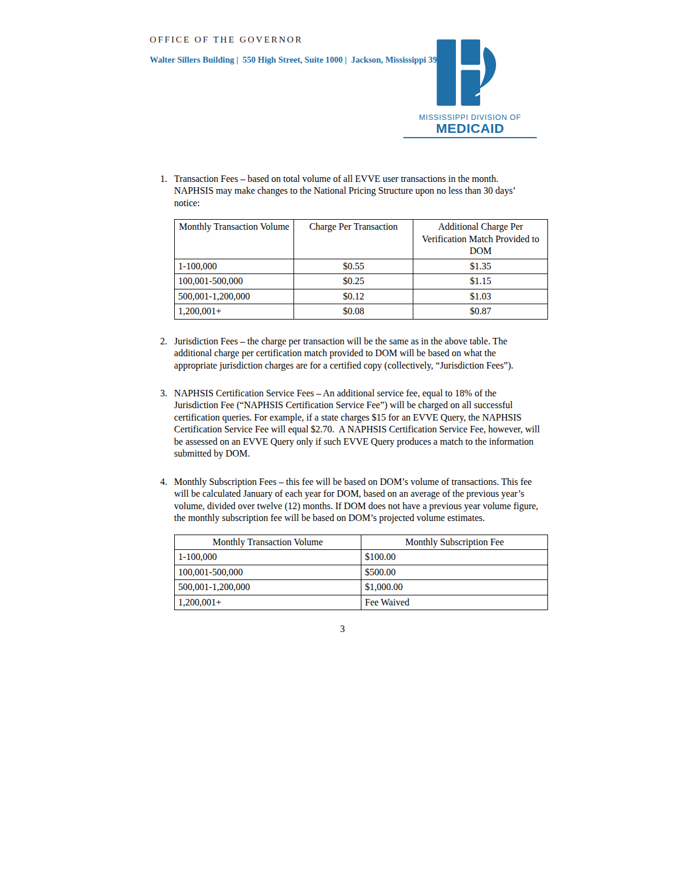OFFICE OF THE GOVERNOR
Walter Sillers Building | 550 High Street, Suite 1000 | Jackson, Mississippi 39201
MISSISSIPPI DIVISION OF
MEDICAID
Transaction Fees – based on total volume of all EVVE user transactions in the month. NAPHSIS may make changes to the National Pricing Structure upon no less than 30 days’ notice:
| Monthly Transaction Volume | Charge Per Transaction | Additional Charge Per Verification Match Provided to DOM |
| --- | --- | --- |
| 1-100,000 | $0.55 | $1.35 |
| 100,001-500,000 | $0.25 | $1.15 |
| 500,001-1,200,000 | $0.12 | $1.03 |
| 1,200,001+ | $0.08 | $0.87 |
Jurisdiction Fees – the charge per transaction will be the same as in the above table. The additional charge per certification match provided to DOM will be based on what the appropriate jurisdiction charges are for a certified copy (collectively, “Jurisdiction Fees”).
NAPHSIS Certification Service Fees – An additional service fee, equal to 18% of the Jurisdiction Fee (“NAPHSIS Certification Service Fee”) will be charged on all successful certification queries. For example, if a state charges $15 for an EVVE Query, the NAPHSIS Certification Service Fee will equal $2.70. A NAPHSIS Certification Service Fee, however, will be assessed on an EVVE Query only if such EVVE Query produces a match to the information submitted by DOM.
Monthly Subscription Fees – this fee will be based on DOM’s volume of transactions. This fee will be calculated January of each year for DOM, based on an average of the previous year’s volume, divided over twelve (12) months. If DOM does not have a previous year volume figure, the monthly subscription fee will be based on DOM’s projected volume estimates.
| Monthly Transaction Volume | Monthly Subscription Fee |
| --- | --- |
| 1-100,000 | $100.00 |
| 100,001-500,000 | $500.00 |
| 500,001-1,200,000 | $1,000.00 |
| 1,200,001+ | Fee Waived |
3